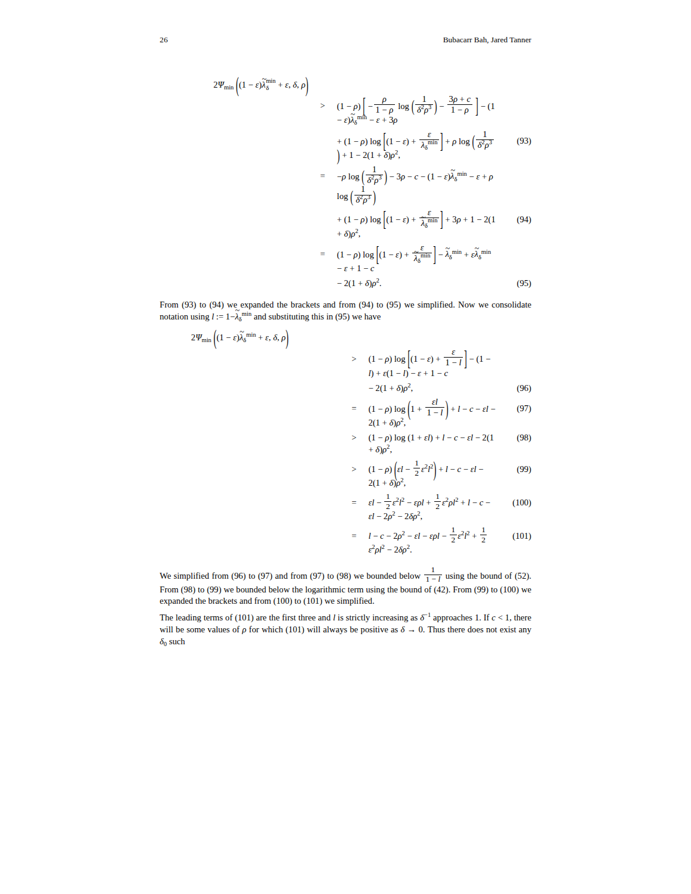26 Bubacarr Bah, Jared Tanner
| 2 Ψ min ( (1 − ε ) ~ λ min δ + ε , δ , ρ ) | | | |
| | > | (1 − ρ ) [ − ρ 1 − ρ log ( 1 δ 2 ρ 3 ) − 3 ρ + c 1 − ρ ] − (1 − ε ) ~ λ δ min − ε + 3 ρ | |
| | | + (1 − ρ ) log [ (1 − ε ) + ε λ δ min ] + ρ log ( 1 δ 2 ρ 3 ) + 1 − 2(1 + δ ) ρ 2 , | (93) |
| | = | − ρ log ( 1 δ 2 ρ 3 ) − 3 ρ − c − (1 − ε ) ~ λ δ min − ε + ρ log ( 1 δ 2 ρ 3 ) | |
| | | + (1 − ρ ) log [ (1 − ε ) + ε ~ λ δ min ] + 3 ρ + 1 − 2(1 + δ ) ρ 2 , | (94) |
| | = | (1 − ρ ) log [ (1 − ε ) + ε ~ λ δ min ] − ~ λ δ min + ε ~ λ δ min − ε + 1 − c | |
| | | − 2(1 + δ ) ρ 2 . | (95) |
From (93) to (94) we expanded the brackets and from (94) to (95) we simplified. Now we consolidate notation using l := 1−~λδmin and substituting this in (95) we have
| 2 Ψ min ( (1 − ε ) ~ λ δ min + ε , δ , ρ ) | | | |
| | > | (1 − ρ ) log [ (1 − ε ) + ε 1 − l ] − (1 − l ) + ε (1 − l ) − ε + 1 − c | |
| | | − 2(1 + δ ) ρ 2 , | (96) |
| | = | (1 − ρ ) log ( 1 + εl 1 − l ) + l − c − εl − 2(1 + δ ) ρ 2 , | (97) |
| | > | (1 − ρ ) log (1 + εl ) + l − c − εl − 2(1 + δ ) ρ 2 , | (98) |
| | > | (1 − ρ ) ( εl − 1 2 ε 2 l 2 ) + l − c − εl − 2(1 + δ ) ρ 2 , | (99) |
| | = | εl − 1 2 ε 2 l 2 − ερl + 1 2 ε 2 ρl 2 + l − c − εl − 2 ρ 2 − 2 δρ 2 , | (100) |
| | = | l − c − 2 ρ 2 − εl − ερl − 1 2 ε 2 l 2 + 1 2 ε 2 ρl 2 − 2 δρ 2 . | (101) |
We simplified from (96) to (97) and from (97) to (98) we bounded below 11 − l using the bound of (52). From (98) to (99) we bounded below the logarithmic term using the bound of (42). From (99) to (100) we expanded the brackets and from (100) to (101) we simplified.
The leading terms of (101) are the first three and l is strictly increasing as δ−1 approaches 1. If c < 1, there will be some values of ρ for which (101) will always be positive as δ → 0. Thus there does not exist any δ0 such